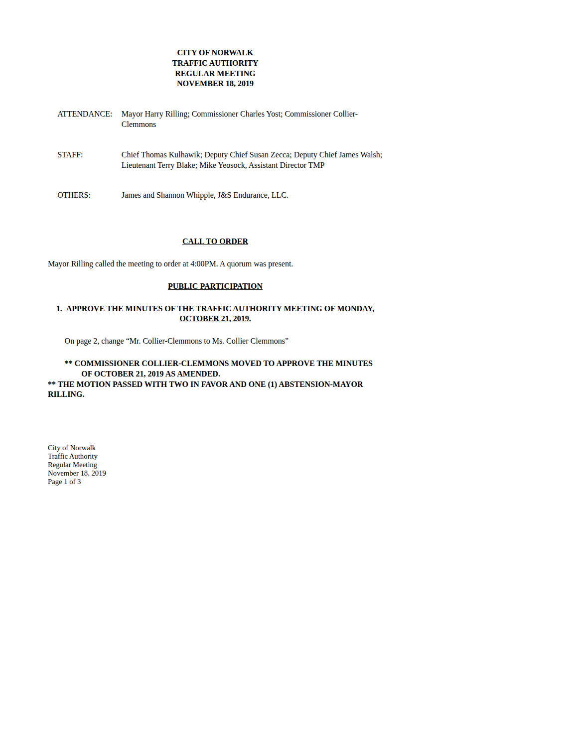CITY OF NORWALK
TRAFFIC AUTHORITY
REGULAR MEETING
NOVEMBER 18, 2019
| ATTENDANCE: | Mayor Harry Rilling; Commissioner Charles Yost; Commissioner Collier-Clemmons |
| STAFF: | Chief Thomas Kulhawik; Deputy Chief Susan Zecca; Deputy Chief James Walsh; Lieutenant Terry Blake; Mike Yeosock, Assistant Director TMP |
| OTHERS: | James and Shannon Whipple, J&S Endurance, LLC. |
CALL TO ORDER
Mayor Rilling called the meeting to order at 4:00PM. A quorum was present.
PUBLIC PARTICIPATION
1. APPROVE THE MINUTES OF THE TRAFFIC AUTHORITY MEETING OF MONDAY, OCTOBER 21, 2019.
On page 2, change “Mr. Collier-Clemmons to Ms. Collier Clemmons”
** COMMISSIONER COLLIER-CLEMMONS MOVED TO APPROVE THE MINUTES OF OCTOBER 21, 2019 AS AMENDED.
** THE MOTION PASSED WITH TWO IN FAVOR AND ONE (1) ABSTENSION-MAYOR RILLING.
City of Norwalk
Traffic Authority
Regular Meeting
November 18, 2019
Page 1 of 3